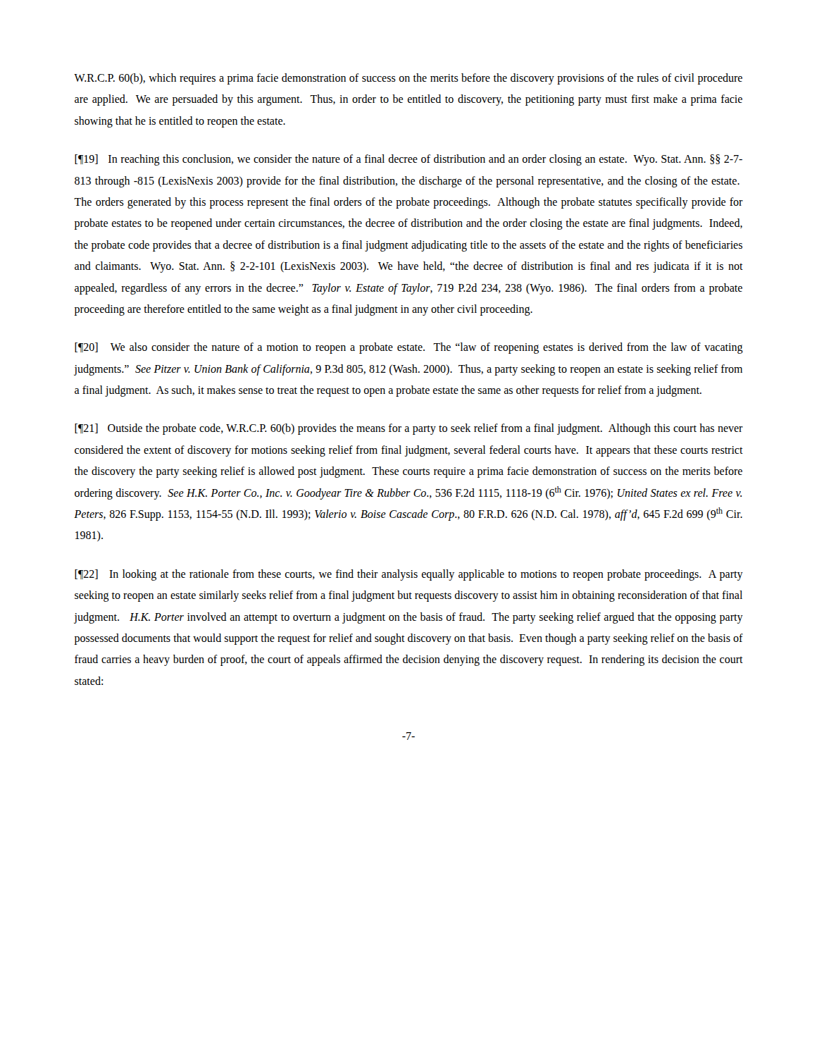W.R.C.P. 60(b), which requires a prima facie demonstration of success on the merits before the discovery provisions of the rules of civil procedure are applied. We are persuaded by this argument. Thus, in order to be entitled to discovery, the petitioning party must first make a prima facie showing that he is entitled to reopen the estate.
[¶19] In reaching this conclusion, we consider the nature of a final decree of distribution and an order closing an estate. Wyo. Stat. Ann. §§ 2-7-813 through -815 (LexisNexis 2003) provide for the final distribution, the discharge of the personal representative, and the closing of the estate. The orders generated by this process represent the final orders of the probate proceedings. Although the probate statutes specifically provide for probate estates to be reopened under certain circumstances, the decree of distribution and the order closing the estate are final judgments. Indeed, the probate code provides that a decree of distribution is a final judgment adjudicating title to the assets of the estate and the rights of beneficiaries and claimants. Wyo. Stat. Ann. § 2-2-101 (LexisNexis 2003). We have held, “the decree of distribution is final and res judicata if it is not appealed, regardless of any errors in the decree.” Taylor v. Estate of Taylor, 719 P.2d 234, 238 (Wyo. 1986). The final orders from a probate proceeding are therefore entitled to the same weight as a final judgment in any other civil proceeding.
[¶20] We also consider the nature of a motion to reopen a probate estate. The “law of reopening estates is derived from the law of vacating judgments.” See Pitzer v. Union Bank of California, 9 P.3d 805, 812 (Wash. 2000). Thus, a party seeking to reopen an estate is seeking relief from a final judgment. As such, it makes sense to treat the request to open a probate estate the same as other requests for relief from a judgment.
[¶21] Outside the probate code, W.R.C.P. 60(b) provides the means for a party to seek relief from a final judgment. Although this court has never considered the extent of discovery for motions seeking relief from final judgment, several federal courts have. It appears that these courts restrict the discovery the party seeking relief is allowed post judgment. These courts require a prima facie demonstration of success on the merits before ordering discovery. See H.K. Porter Co., Inc. v. Goodyear Tire & Rubber Co., 536 F.2d 1115, 1118-19 (6th Cir. 1976); United States ex rel. Free v. Peters, 826 F.Supp. 1153, 1154-55 (N.D. Ill. 1993); Valerio v. Boise Cascade Corp., 80 F.R.D. 626 (N.D. Cal. 1978), aff’d, 645 F.2d 699 (9th Cir. 1981).
[¶22] In looking at the rationale from these courts, we find their analysis equally applicable to motions to reopen probate proceedings. A party seeking to reopen an estate similarly seeks relief from a final judgment but requests discovery to assist him in obtaining reconsideration of that final judgment. H.K. Porter involved an attempt to overturn a judgment on the basis of fraud. The party seeking relief argued that the opposing party possessed documents that would support the request for relief and sought discovery on that basis. Even though a party seeking relief on the basis of fraud carries a heavy burden of proof, the court of appeals affirmed the decision denying the discovery request. In rendering its decision the court stated:
-7-